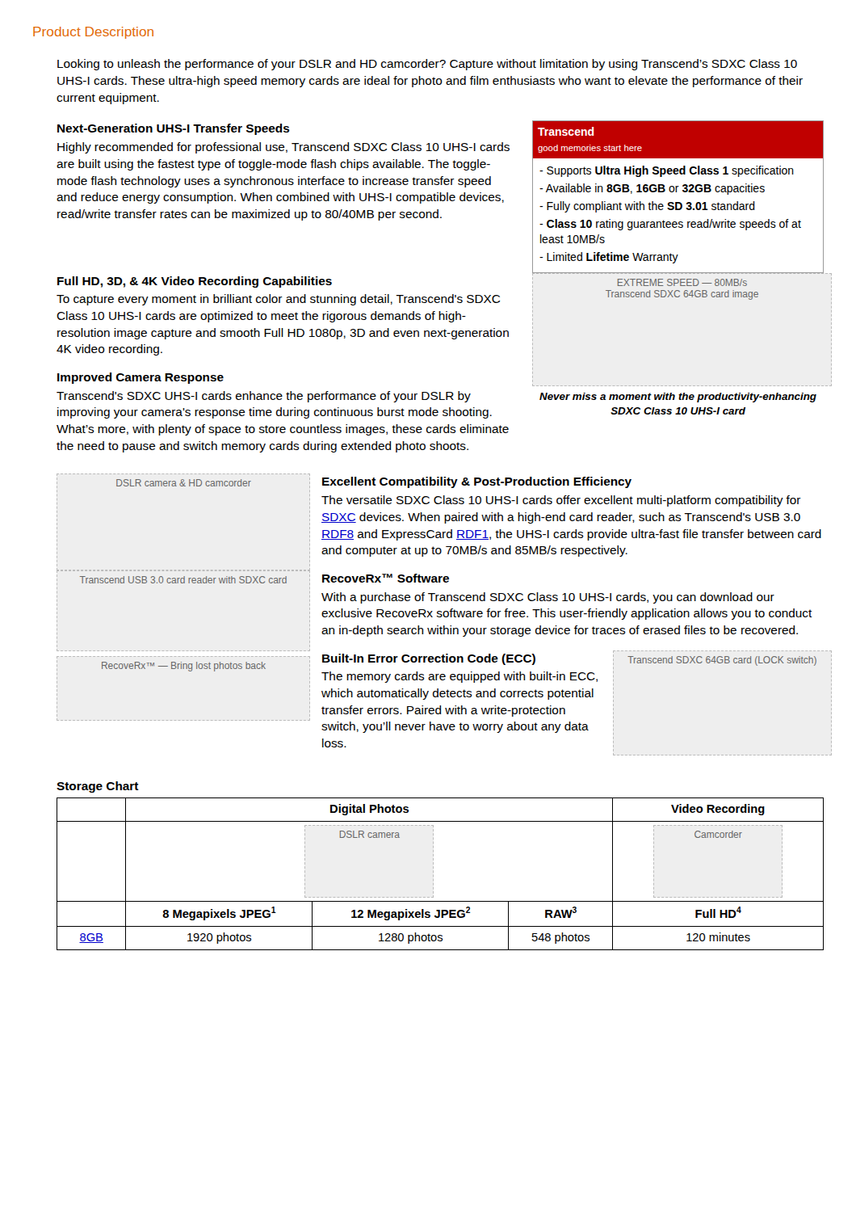Product Description
Looking to unleash the performance of your DSLR and HD camcorder? Capture without limitation by using Transcend’s SDXC Class 10 UHS-I cards. These ultra-high speed memory cards are ideal for photo and film enthusiasts who want to elevate the performance of their current equipment.
Next-Generation UHS-I Transfer Speeds
Highly recommended for professional use, Transcend SDXC Class 10 UHS-I cards are built using the fastest type of toggle-mode flash chips available. The toggle-mode flash technology uses a synchronous interface to increase transfer speed and reduce energy consumption. When combined with UHS-I compatible devices, read/write transfer rates can be maximized up to 80/40MB per second.
Transcend
good memories start here
Supports Ultra High Speed Class 1 specification
Available in 8GB, 16GB or 32GB capacities
Fully compliant with the SD 3.01 standard
Class 10 rating guarantees read/write speeds of at least 10MB/s
Limited Lifetime Warranty
Full HD, 3D, & 4K Video Recording Capabilities
To capture every moment in brilliant color and stunning detail, Transcend's SDXC Class 10 UHS-I cards are optimized to meet the rigorous demands of high-resolution image capture and smooth Full HD 1080p, 3D and even next-generation 4K video recording.
Improved Camera Response
Transcend's SDXC UHS-I cards enhance the performance of your DSLR by improving your camera's response time during continuous burst mode shooting. What’s more, with plenty of space to store countless images, these cards eliminate the need to pause and switch memory cards during extended photo shoots.
EXTREME SPEED — 80MB/s
Transcend SDXC 64GB card image
Never miss a moment with the productivity-enhancing SDXC Class 10 UHS-I card
DSLR camera & HD camcorder Transcend USB 3.0 card reader with SDXC card RecoveRx™ — Bring lost photos back
Excellent Compatibility & Post-Production Efficiency
The versatile SDXC Class 10 UHS-I cards offer excellent multi-platform compatibility for SDXC devices. When paired with a high-end card reader, such as Transcend's USB 3.0 RDF8 and ExpressCard RDF1, the UHS-I cards provide ultra-fast file transfer between card and computer at up to 70MB/s and 85MB/s respectively.
RecoveRx™ Software
With a purchase of Transcend SDXC Class 10 UHS-I cards, you can download our exclusive RecoveRx software for free. This user-friendly application allows you to conduct an in-depth search within your storage device for traces of erased files to be recovered.
Built-In Error Correction Code (ECC)
The memory cards are equipped with built-in ECC, which automatically detects and corrects potential transfer errors. Paired with a write-protection switch, you’ll never have to worry about any data loss.
Transcend SDXC 64GB card (LOCK switch)
Storage Chart
| | Digital Photos | Video Recording |
| --- | --- | --- |
| | DSLR camera | Camcorder |
| | 8 Megapixels JPEG 1 | 12 Megapixels JPEG 2 | RAW 3 | Full HD 4 |
| 8GB | 1920 photos | 1280 photos | 548 photos | 120 minutes |